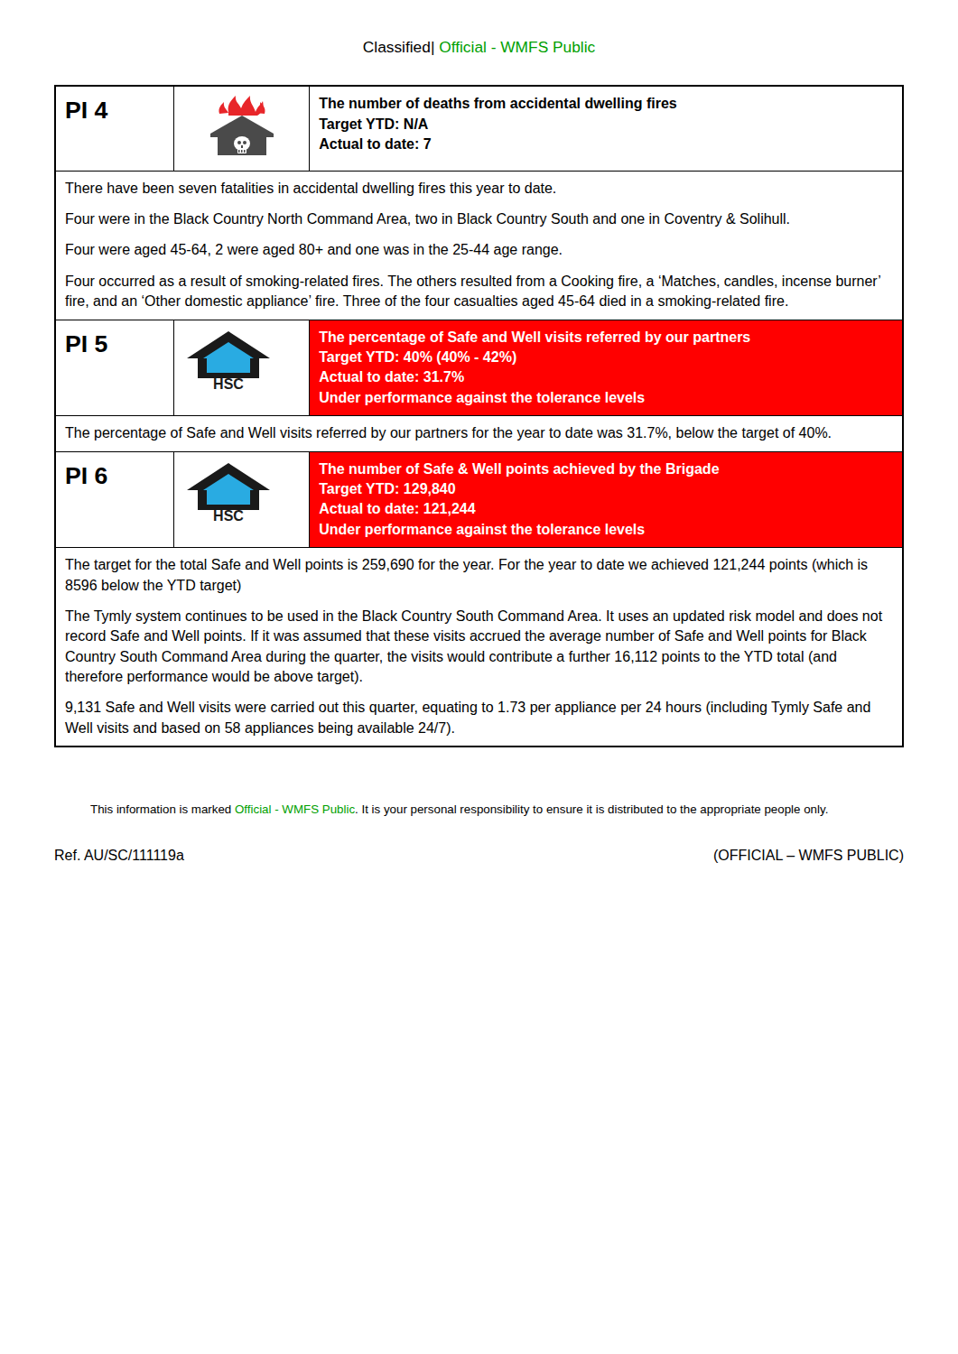Classified| Official - WMFS Public
| PI 4 | | The number of deaths from accidental dwelling fires Target YTD: N/A Actual to date: 7 |
| There have been seven fatalities in accidental dwelling fires this year to date. Four were in the Black Country North Command Area, two in Black Country South and one in Coventry & Solihull. Four were aged 45-64, 2 were aged 80+ and one was in the 25-44 age range. Four occurred as a result of smoking-related fires. The others resulted from a Cooking fire, a ‘Matches, candles, incense burner’ fire, and an ‘Other domestic appliance’ fire. Three of the four casualties aged 45-64 died in a smoking-related fire. |
| PI 5 | HSC | The percentage of Safe and Well visits referred by our partners Target YTD: 40% (40% - 42%) Actual to date: 31.7% Under performance against the tolerance levels |
| The percentage of Safe and Well visits referred by our partners for the year to date was 31.7%, below the target of 40%. |
| PI 6 | HSC | The number of Safe & Well points achieved by the Brigade Target YTD: 129,840 Actual to date: 121,244 Under performance against the tolerance levels |
| The target for the total Safe and Well points is 259,690 for the year. For the year to date we achieved 121,244 points (which is 8596 below the YTD target) The Tymly system continues to be used in the Black Country South Command Area. It uses an updated risk model and does not record Safe and Well points. If it was assumed that these visits accrued the average number of Safe and Well points for Black Country South Command Area during the quarter, the visits would contribute a further 16,112 points to the YTD total (and therefore performance would be above target). 9,131 Safe and Well visits were carried out this quarter, equating to 1.73 per appliance per 24 hours (including Tymly Safe and Well visits and based on 58 appliances being available 24/7). |
This information is marked Official - WMFS Public. It is your personal responsibility to ensure it is distributed to the appropriate people only.
Ref. AU/SC/111119a (OFFICIAL – WMFS PUBLIC)